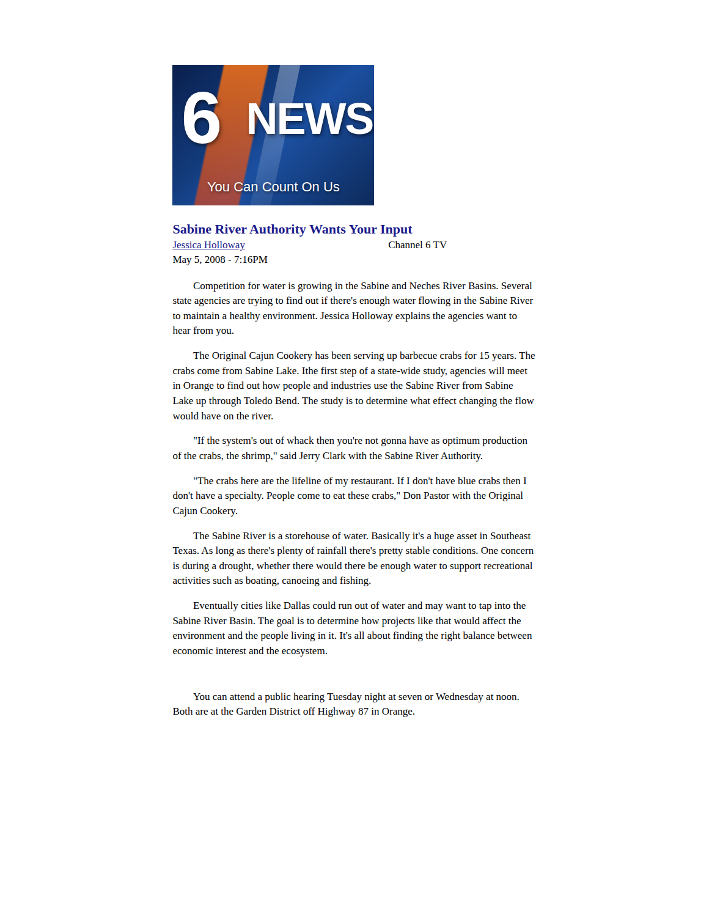6 NEWS You Can Count On Us
Sabine River Authority Wants Your Input
Jessica Holloway Channel 6 TV
May 5, 2008 - 7:16PM
Competition for water is growing in the Sabine and Neches River Basins. Several state agencies are trying to find out if there's enough water flowing in the Sabine River to maintain a healthy environment. Jessica Holloway explains the agencies want to hear from you.
The Original Cajun Cookery has been serving up barbecue crabs for 15 years. The crabs come from Sabine Lake. Ithe first step of a state-wide study, agencies will meet in Orange to find out how people and industries use the Sabine River from Sabine Lake up through Toledo Bend. The study is to determine what effect changing the flow would have on the river.
"If the system's out of whack then you're not gonna have as optimum production of the crabs, the shrimp," said Jerry Clark with the Sabine River Authority.
"The crabs here are the lifeline of my restaurant. If I don't have blue crabs then I don't have a specialty. People come to eat these crabs," Don Pastor with the Original Cajun Cookery.
The Sabine River is a storehouse of water. Basically it's a huge asset in Southeast Texas. As long as there's plenty of rainfall there's pretty stable conditions. One concern is during a drought, whether there would there be enough water to support recreational activities such as boating, canoeing and fishing.
Eventually cities like Dallas could run out of water and may want to tap into the Sabine River Basin. The goal is to determine how projects like that would affect the environment and the people living in it. It's all about finding the right balance between economic interest and the ecosystem.
You can attend a public hearing Tuesday night at seven or Wednesday at noon. Both are at the Garden District off Highway 87 in Orange.